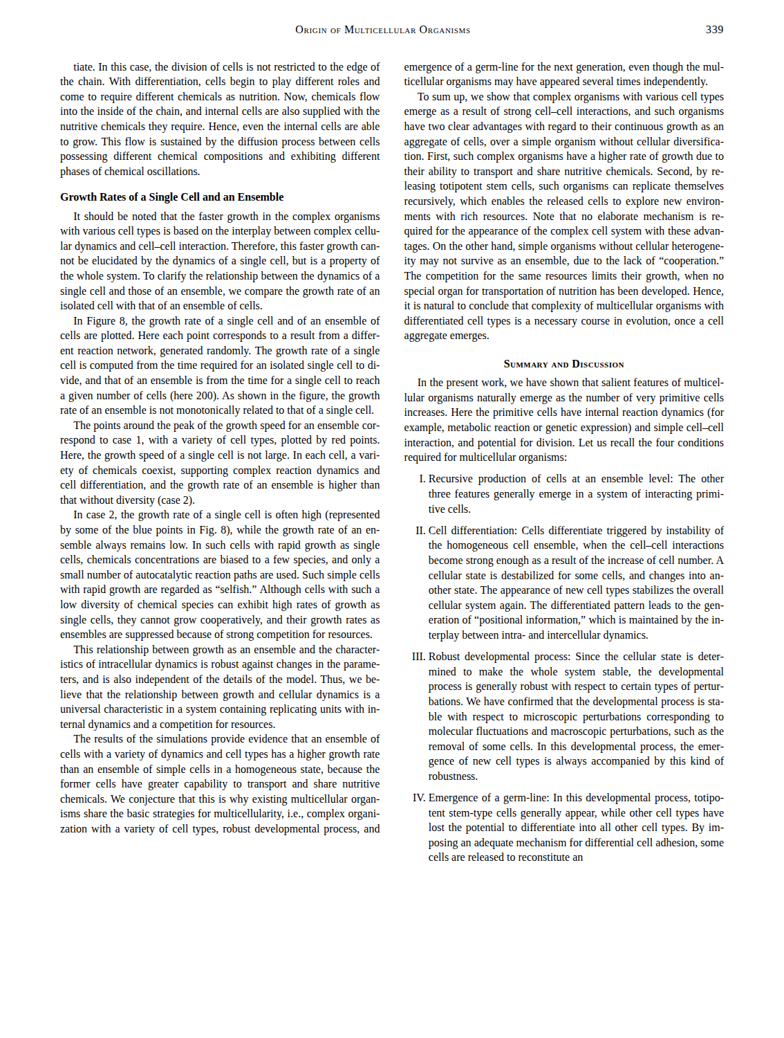Origin of Multicellular Organisms 339
tiate. In this case, the division of cells is not restricted to the edge of the chain. With differentiation, cells begin to play different roles and come to require different chemicals as nutrition. Now, chemicals flow into the inside of the chain, and internal cells are also supplied with the nutritive chemicals they require. Hence, even the internal cells are able to grow. This flow is sustained by the diffusion process between cells possessing different chemical compositions and exhibiting different phases of chemical oscillations.
Growth Rates of a Single Cell and an Ensemble
It should be noted that the faster growth in the complex organisms with various cell types is based on the interplay between complex cellular dynamics and cell–cell interaction. Therefore, this faster growth cannot be elucidated by the dynamics of a single cell, but is a property of the whole system. To clarify the relationship between the dynamics of a single cell and those of an ensemble, we compare the growth rate of an isolated cell with that of an ensemble of cells.
In Figure 8, the growth rate of a single cell and of an ensemble of cells are plotted. Here each point corresponds to a result from a different reaction network, generated randomly. The growth rate of a single cell is computed from the time required for an isolated single cell to divide, and that of an ensemble is from the time for a single cell to reach a given number of cells (here 200). As shown in the figure, the growth rate of an ensemble is not monotonically related to that of a single cell.
The points around the peak of the growth speed for an ensemble correspond to case 1, with a variety of cell types, plotted by red points. Here, the growth speed of a single cell is not large. In each cell, a variety of chemicals coexist, supporting complex reaction dynamics and cell differentiation, and the growth rate of an ensemble is higher than that without diversity (case 2).
In case 2, the growth rate of a single cell is often high (represented by some of the blue points in Fig. 8), while the growth rate of an ensemble always remains low. In such cells with rapid growth as single cells, chemicals concentrations are biased to a few species, and only a small number of autocatalytic reaction paths are used. Such simple cells with rapid growth are regarded as “selfish.” Although cells with such a low diversity of chemical species can exhibit high rates of growth as single cells, they cannot grow cooperatively, and their growth rates as ensembles are suppressed because of strong competition for resources.
This relationship between growth as an ensemble and the characteristics of intracellular dynamics is robust against changes in the parameters, and is also independent of the details of the model. Thus, we believe that the relationship between growth and cellular dynamics is a universal characteristic in a system containing replicating units with internal dynamics and a competition for resources.
The results of the simulations provide evidence that an ensemble of cells with a variety of dynamics and cell types has a higher growth rate than an ensemble of simple cells in a homogeneous state, because the former cells have greater capability to transport and share nutritive chemicals. We conjecture that this is why existing multicellular organisms share the basic strategies for multicellularity, i.e., complex organization with a variety of cell types, robust developmental process, and emergence of a germ-line for the next generation, even though the multicellular organisms may have appeared several times independently.
To sum up, we show that complex organisms with various cell types emerge as a result of strong cell–cell interactions, and such organisms have two clear advantages with regard to their continuous growth as an aggregate of cells, over a simple organism without cellular diversification. First, such complex organisms have a higher rate of growth due to their ability to transport and share nutritive chemicals. Second, by releasing totipotent stem cells, such organisms can replicate themselves recursively, which enables the released cells to explore new environments with rich resources. Note that no elaborate mechanism is required for the appearance of the complex cell system with these advantages. On the other hand, simple organisms without cellular heterogeneity may not survive as an ensemble, due to the lack of “cooperation.” The competition for the same resources limits their growth, when no special organ for transportation of nutrition has been developed. Hence, it is natural to conclude that complexity of multicellular organisms with differentiated cell types is a necessary course in evolution, once a cell aggregate emerges.
Summary and Discussion
In the present work, we have shown that salient features of multicellular organisms naturally emerge as the number of very primitive cells increases. Here the primitive cells have internal reaction dynamics (for example, metabolic reaction or genetic expression) and simple cell–cell interaction, and potential for division. Let us recall the four conditions required for multicellular organisms:
Recursive production of cells at an ensemble level: The other three features generally emerge in a system of interacting primitive cells.
Cell differentiation: Cells differentiate triggered by instability of the homogeneous cell ensemble, when the cell–cell interactions become strong enough as a result of the increase of cell number. A cellular state is destabilized for some cells, and changes into another state. The appearance of new cell types stabilizes the overall cellular system again. The differentiated pattern leads to the generation of “positional information,” which is maintained by the interplay between intra- and intercellular dynamics.
Robust developmental process: Since the cellular state is determined to make the whole system stable, the developmental process is generally robust with respect to certain types of perturbations. We have confirmed that the developmental process is stable with respect to microscopic perturbations corresponding to molecular fluctuations and macroscopic perturbations, such as the removal of some cells. In this developmental process, the emergence of new cell types is always accompanied by this kind of robustness.
Emergence of a germ-line: In this developmental process, totipotent stem-type cells generally appear, while other cell types have lost the potential to differentiate into all other cell types. By imposing an adequate mechanism for differential cell adhesion, some cells are released to reconstitute an